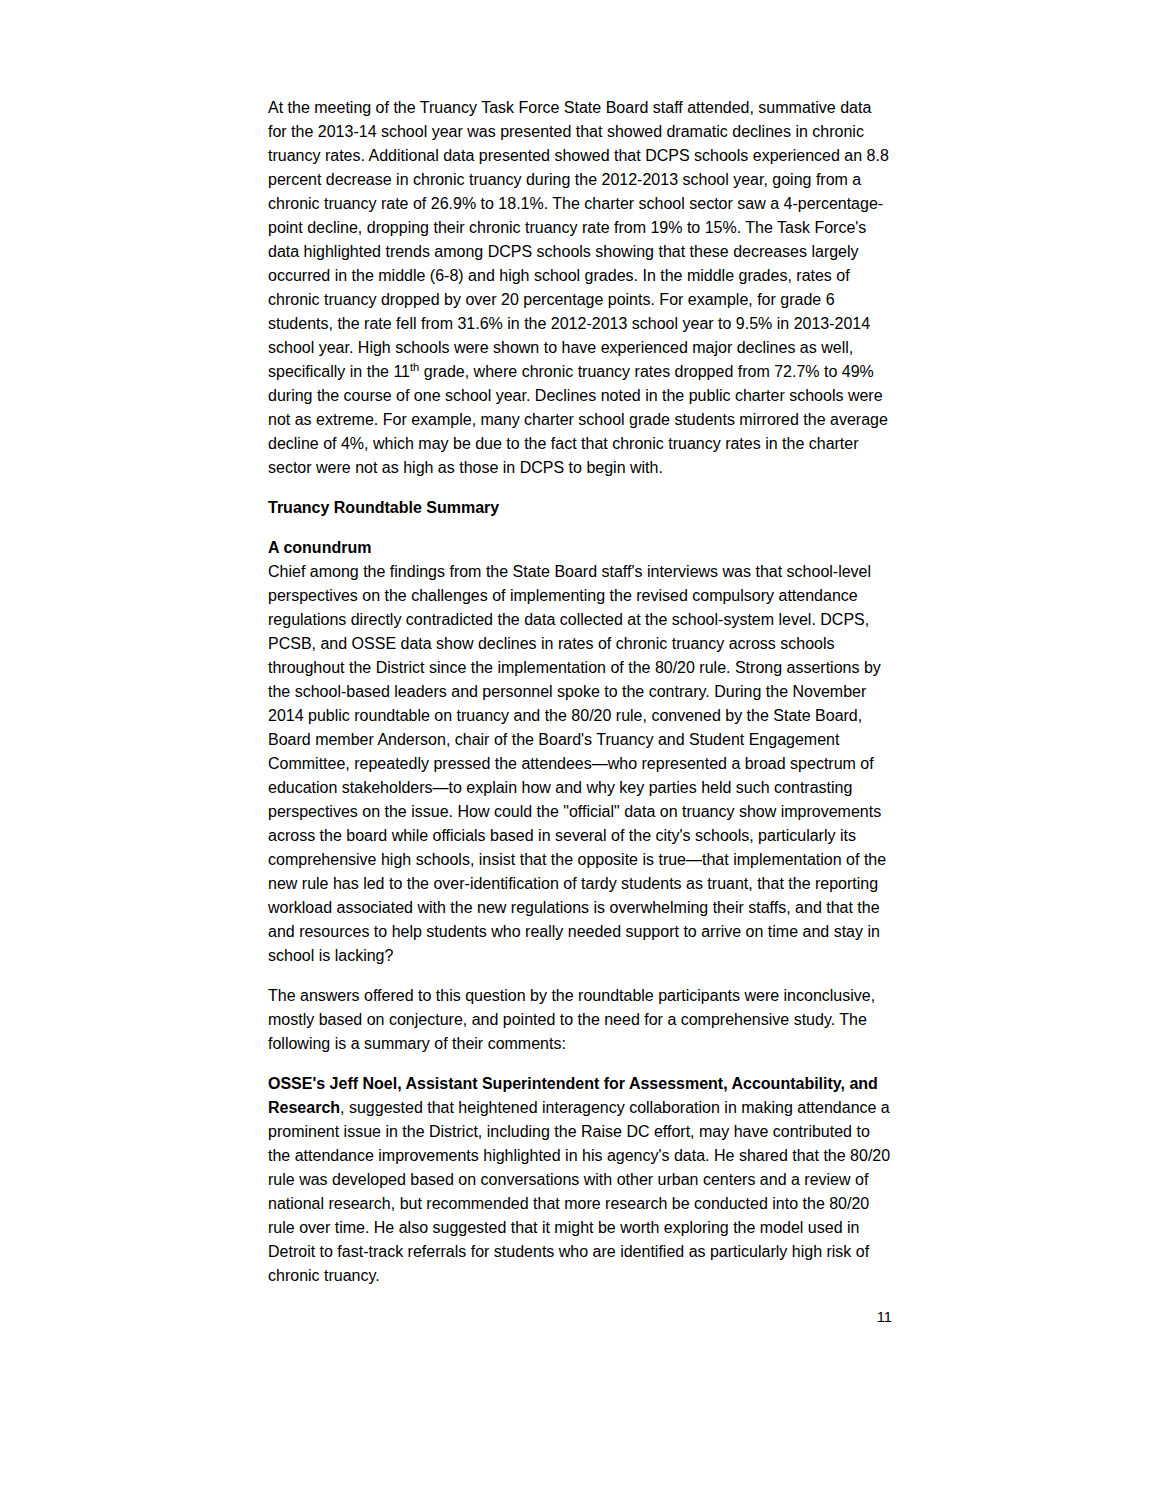At the meeting of the Truancy Task Force State Board staff attended, summative data for the 2013-14 school year was presented that showed dramatic declines in chronic truancy rates. Additional data presented showed that DCPS schools experienced an 8.8 percent decrease in chronic truancy during the 2012-2013 school year, going from a chronic truancy rate of 26.9% to 18.1%. The charter school sector saw a 4-percentage-point decline, dropping their chronic truancy rate from 19% to 15%. The Task Force's data highlighted trends among DCPS schools showing that these decreases largely occurred in the middle (6-8) and high school grades. In the middle grades, rates of chronic truancy dropped by over 20 percentage points. For example, for grade 6 students, the rate fell from 31.6% in the 2012-2013 school year to 9.5% in 2013-2014 school year. High schools were shown to have experienced major declines as well, specifically in the 11th grade, where chronic truancy rates dropped from 72.7% to 49% during the course of one school year. Declines noted in the public charter schools were not as extreme. For example, many charter school grade students mirrored the average decline of 4%, which may be due to the fact that chronic truancy rates in the charter sector were not as high as those in DCPS to begin with.
Truancy Roundtable Summary
A conundrum
Chief among the findings from the State Board staff's interviews was that school-level perspectives on the challenges of implementing the revised compulsory attendance regulations directly contradicted the data collected at the school-system level. DCPS, PCSB, and OSSE data show declines in rates of chronic truancy across schools throughout the District since the implementation of the 80/20 rule. Strong assertions by the school-based leaders and personnel spoke to the contrary. During the November 2014 public roundtable on truancy and the 80/20 rule, convened by the State Board, Board member Anderson, chair of the Board's Truancy and Student Engagement Committee, repeatedly pressed the attendees—who represented a broad spectrum of education stakeholders—to explain how and why key parties held such contrasting perspectives on the issue. How could the "official" data on truancy show improvements across the board while officials based in several of the city's schools, particularly its comprehensive high schools, insist that the opposite is true—that implementation of the new rule has led to the over-identification of tardy students as truant, that the reporting workload associated with the new regulations is overwhelming their staffs, and that the and resources to help students who really needed support to arrive on time and stay in school is lacking?
The answers offered to this question by the roundtable participants were inconclusive, mostly based on conjecture, and pointed to the need for a comprehensive study. The following is a summary of their comments:
OSSE's Jeff Noel, Assistant Superintendent for Assessment, Accountability, and Research, suggested that heightened interagency collaboration in making attendance a prominent issue in the District, including the Raise DC effort, may have contributed to the attendance improvements highlighted in his agency's data. He shared that the 80/20 rule was developed based on conversations with other urban centers and a review of national research, but recommended that more research be conducted into the 80/20 rule over time. He also suggested that it might be worth exploring the model used in Detroit to fast-track referrals for students who are identified as particularly high risk of chronic truancy.
11